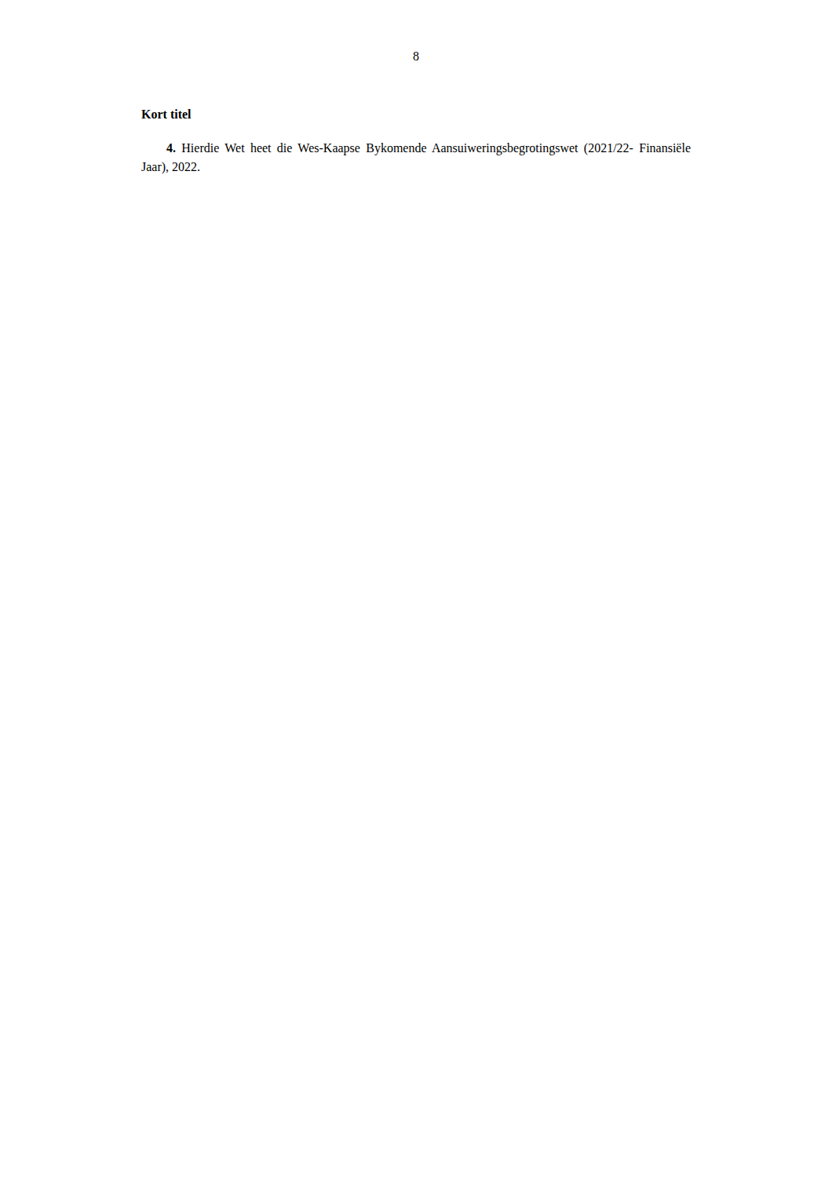8
Kort titel
4. Hierdie Wet heet die Wes-Kaapse Bykomende Aansuiweringsbegrotingswet (2021/22- Finansiële Jaar), 2022.